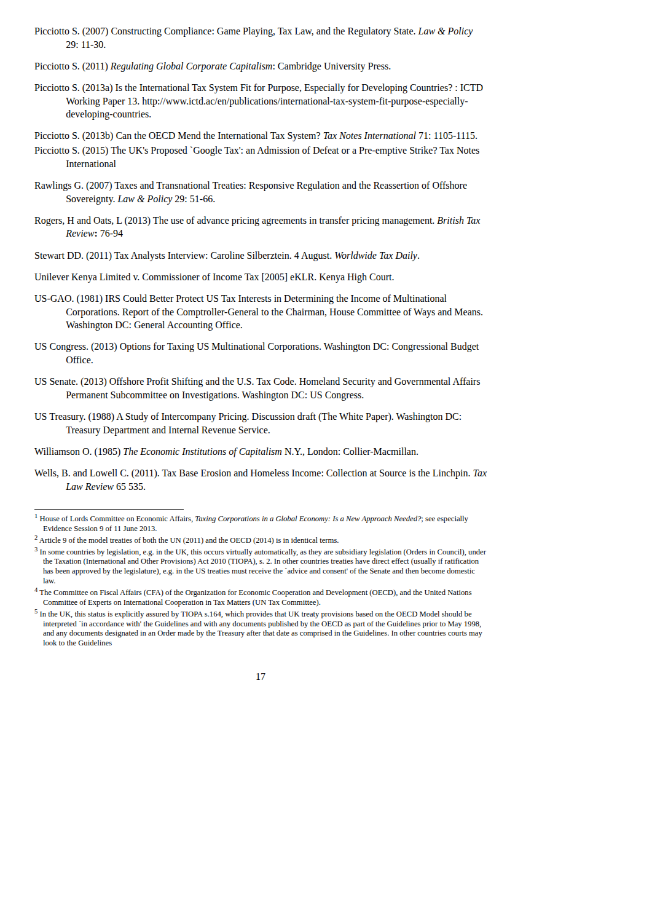Picciotto S. (2007) Constructing Compliance: Game Playing, Tax Law, and the Regulatory State. Law & Policy 29: 11-30.
Picciotto S. (2011) Regulating Global Corporate Capitalism: Cambridge University Press.
Picciotto S. (2013a) Is the International Tax System Fit for Purpose, Especially for Developing Countries? : ICTD Working Paper 13. http://www.ictd.ac/en/publications/international-tax-system-fit-purpose-especially-developing-countries.
Picciotto S. (2013b) Can the OECD Mend the International Tax System? Tax Notes International 71: 1105-1115.
Picciotto S. (2015) The UK's Proposed `Google Tax': an Admission of Defeat or a Pre-emptive Strike? Tax Notes International
Rawlings G. (2007) Taxes and Transnational Treaties: Responsive Regulation and the Reassertion of Offshore Sovereignty. Law & Policy 29: 51-66.
Rogers, H and Oats, L (2013) The use of advance pricing agreements in transfer pricing management. British Tax Review: 76-94
Stewart DD. (2011) Tax Analysts Interview: Caroline Silberztein. 4 August. Worldwide Tax Daily.
Unilever Kenya Limited v. Commissioner of Income Tax [2005] eKLR. Kenya High Court.
US-GAO. (1981) IRS Could Better Protect US Tax Interests in Determining the Income of Multinational Corporations. Report of the Comptroller-General to the Chairman, House Committee of Ways and Means. Washington DC: General Accounting Office.
US Congress. (2013) Options for Taxing US Multinational Corporations. Washington DC: Congressional Budget Office.
US Senate. (2013) Offshore Profit Shifting and the U.S. Tax Code. Homeland Security and Governmental Affairs Permanent Subcommittee on Investigations. Washington DC: US Congress.
US Treasury. (1988) A Study of Intercompany Pricing. Discussion draft (The White Paper). Washington DC: Treasury Department and Internal Revenue Service.
Williamson O. (1985) The Economic Institutions of Capitalism N.Y., London: Collier-Macmillan.
Wells, B. and Lowell C. (2011). Tax Base Erosion and Homeless Income: Collection at Source is the Linchpin. Tax Law Review 65 535.
1 House of Lords Committee on Economic Affairs, Taxing Corporations in a Global Economy: Is a New Approach Needed?; see especially Evidence Session 9 of 11 June 2013.
2 Article 9 of the model treaties of both the UN (2011) and the OECD (2014) is in identical terms.
3 In some countries by legislation, e.g. in the UK, this occurs virtually automatically, as they are subsidiary legislation (Orders in Council), under the Taxation (International and Other Provisions) Act 2010 (TIOPA), s. 2. In other countries treaties have direct effect (usually if ratification has been approved by the legislature), e.g. in the US treaties must receive the `advice and consent' of the Senate and then become domestic law.
4 The Committee on Fiscal Affairs (CFA) of the Organization for Economic Cooperation and Development (OECD), and the United Nations Committee of Experts on International Cooperation in Tax Matters (UN Tax Committee).
5 In the UK, this status is explicitly assured by TIOPA s.164, which provides that UK treaty provisions based on the OECD Model should be interpreted `in accordance with' the Guidelines and with any documents published by the OECD as part of the Guidelines prior to May 1998, and any documents designated in an Order made by the Treasury after that date as comprised in the Guidelines. In other countries courts may look to the Guidelines
17